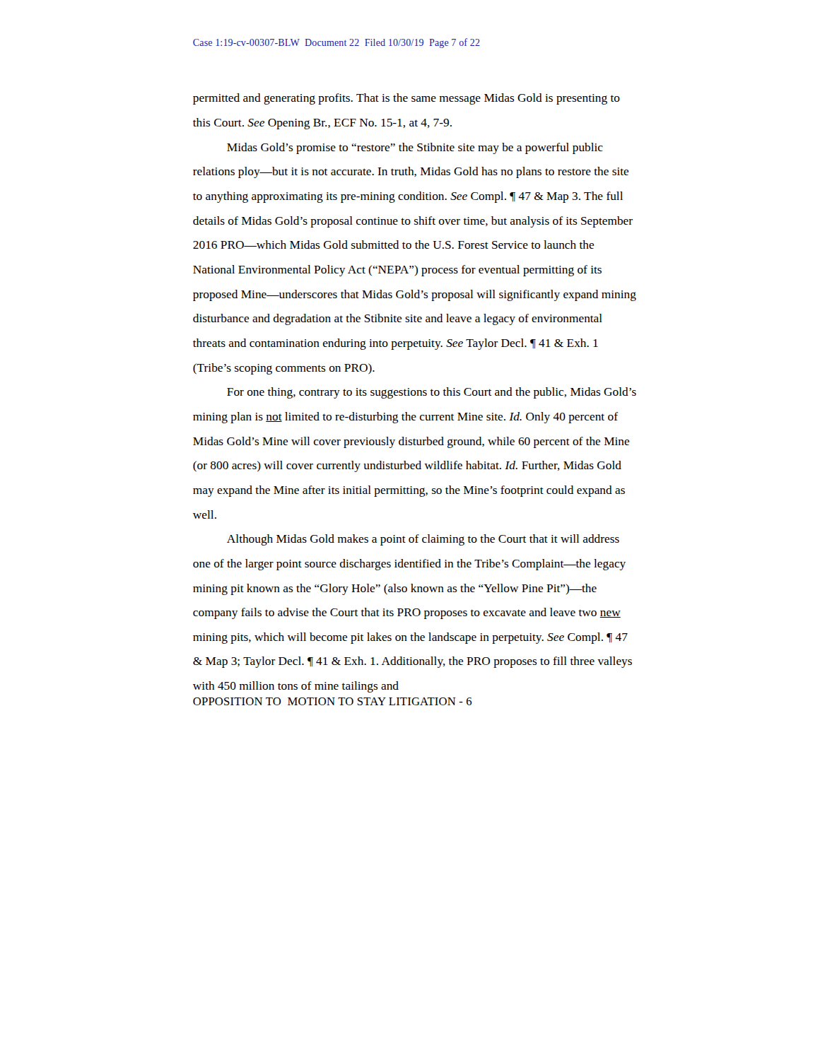Case 1:19-cv-00307-BLW Document 22 Filed 10/30/19 Page 7 of 22
permitted and generating profits. That is the same message Midas Gold is presenting to this Court. See Opening Br., ECF No. 15-1, at 4, 7-9.
Midas Gold’s promise to “restore” the Stibnite site may be a powerful public relations ploy—but it is not accurate. In truth, Midas Gold has no plans to restore the site to anything approximating its pre-mining condition. See Compl. ¶ 47 & Map 3. The full details of Midas Gold’s proposal continue to shift over time, but analysis of its September 2016 PRO—which Midas Gold submitted to the U.S. Forest Service to launch the National Environmental Policy Act (“NEPA”) process for eventual permitting of its proposed Mine—underscores that Midas Gold’s proposal will significantly expand mining disturbance and degradation at the Stibnite site and leave a legacy of environmental threats and contamination enduring into perpetuity. See Taylor Decl. ¶ 41 & Exh. 1 (Tribe’s scoping comments on PRO).
For one thing, contrary to its suggestions to this Court and the public, Midas Gold’s mining plan is not limited to re-disturbing the current Mine site. Id. Only 40 percent of Midas Gold’s Mine will cover previously disturbed ground, while 60 percent of the Mine (or 800 acres) will cover currently undisturbed wildlife habitat. Id. Further, Midas Gold may expand the Mine after its initial permitting, so the Mine’s footprint could expand as well.
Although Midas Gold makes a point of claiming to the Court that it will address one of the larger point source discharges identified in the Tribe’s Complaint—the legacy mining pit known as the “Glory Hole” (also known as the “Yellow Pine Pit”)—the company fails to advise the Court that its PRO proposes to excavate and leave two new mining pits, which will become pit lakes on the landscape in perpetuity. See Compl. ¶ 47 & Map 3; Taylor Decl. ¶ 41 & Exh. 1. Additionally, the PRO proposes to fill three valleys with 450 million tons of mine tailings and
OPPOSITION TO MOTION TO STAY LITIGATION - 6